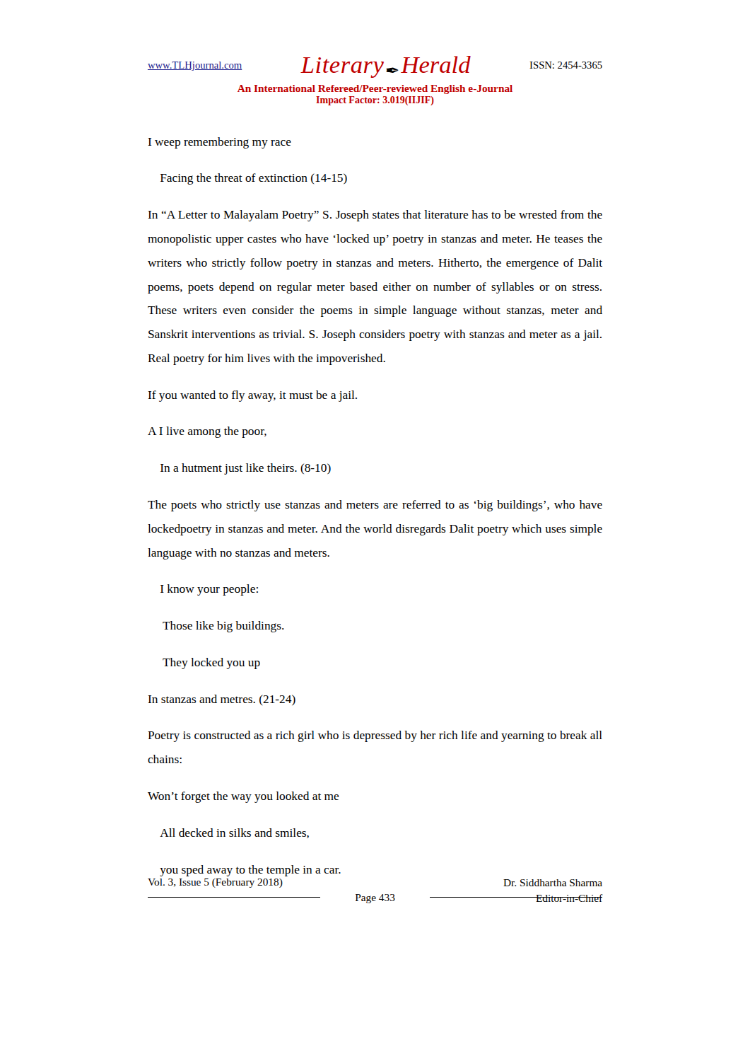www.TLHjournal.com
Literary✒Herald
ISSN: 2454-3365
An International Refereed/Peer-reviewed English e-Journal
Impact Factor: 3.019(IIJIF)
I weep remembering my race
Facing the threat of extinction (14-15)
In “A Letter to Malayalam Poetry” S. Joseph states that literature has to be wrested from the monopolistic upper castes who have ‘locked up’ poetry in stanzas and meter. He teases the writers who strictly follow poetry in stanzas and meters. Hitherto, the emergence of Dalit poems, poets depend on regular meter based either on number of syllables or on stress. These writers even consider the poems in simple language without stanzas, meter and Sanskrit interventions as trivial. S. Joseph considers poetry with stanzas and meter as a jail. Real poetry for him lives with the impoverished.
If you wanted to fly away, it must be a jail.
A I live among the poor,
In a hutment just like theirs. (8-10)
The poets who strictly use stanzas and meters are referred to as ‘big buildings’, who have lockedpoetry in stanzas and meter. And the world disregards Dalit poetry which uses simple language with no stanzas and meters.
I know your people:
Those like big buildings.
They locked you up
In stanzas and metres. (21-24)
Poetry is constructed as a rich girl who is depressed by her rich life and yearning to break all chains:
Won’t forget the way you looked at me
All decked in silks and smiles,
you sped away to the temple in a car.
Vol. 3, Issue 5 (February 2018)
Dr. Siddhartha Sharma
Page 433
Editor-in-Chief